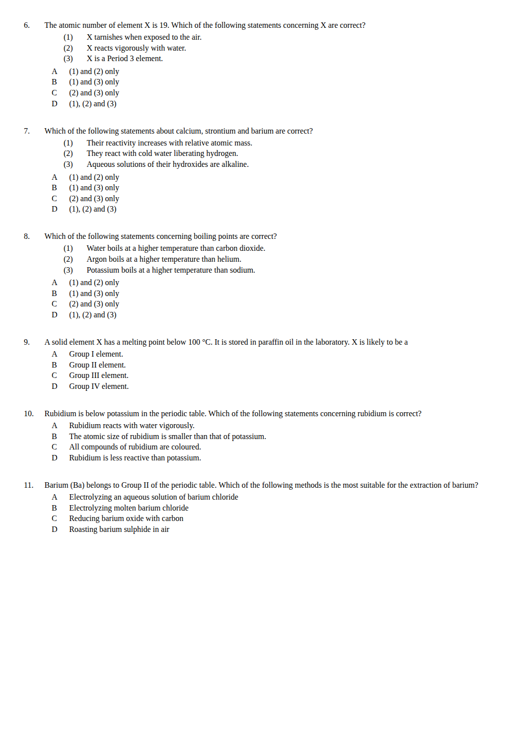The atomic number of element X is 19. Which of the following statements concerning X are correct?
X tarnishes when exposed to the air.
X reacts vigorously with water.
X is a Period 3 element.
(1) and (2) only
(1) and (3) only
(2) and (3) only
(1), (2) and (3)
Which of the following statements about calcium, strontium and barium are correct?
Their reactivity increases with relative atomic mass.
They react with cold water liberating hydrogen.
Aqueous solutions of their hydroxides are alkaline.
(1) and (2) only
(1) and (3) only
(2) and (3) only
(1), (2) and (3)
Which of the following statements concerning boiling points are correct?
Water boils at a higher temperature than carbon dioxide.
Argon boils at a higher temperature than helium.
Potassium boils at a higher temperature than sodium.
(1) and (2) only
(1) and (3) only
(2) and (3) only
(1), (2) and (3)
A solid element X has a melting point below 100 °C. It is stored in paraffin oil in the laboratory. X is likely to be a
Group I element.
Group II element.
Group III element.
Group IV element.
Rubidium is below potassium in the periodic table. Which of the following statements concerning rubidium is correct?
Rubidium reacts with water vigorously.
The atomic size of rubidium is smaller than that of potassium.
All compounds of rubidium are coloured.
Rubidium is less reactive than potassium.
Barium (Ba) belongs to Group II of the periodic table. Which of the following methods is the most suitable for the extraction of barium?
Electrolyzing an aqueous solution of barium chloride
Electrolyzing molten barium chloride
Reducing barium oxide with carbon
Roasting barium sulphide in air